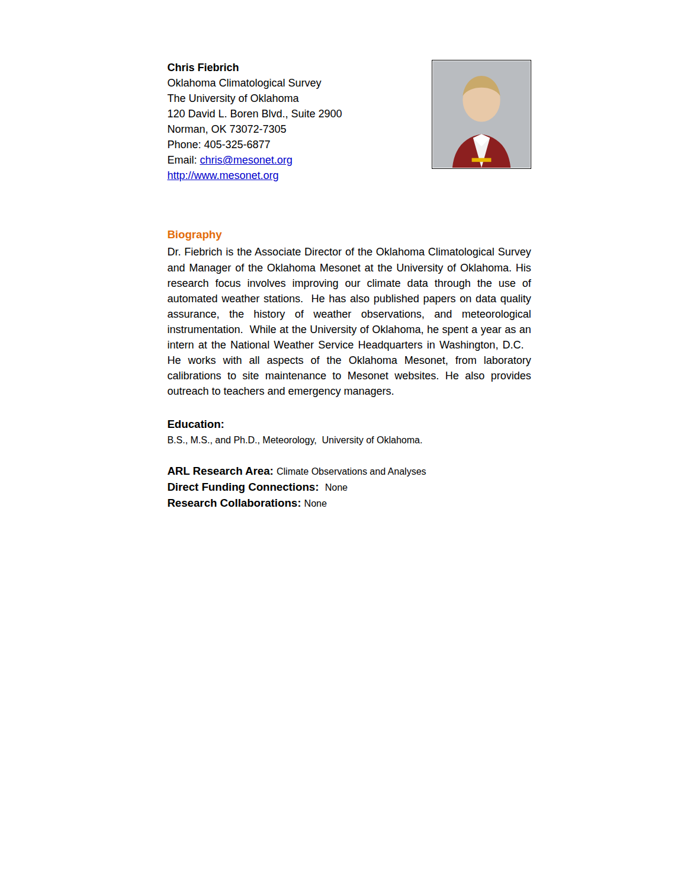Chris Fiebrich
Oklahoma Climatological Survey
The University of Oklahoma
120 David L. Boren Blvd., Suite 2900
Norman, OK 73072-7305
Phone: 405-325-6877
Email: chris@mesonet.org
http://www.mesonet.org
Biography
Dr. Fiebrich is the Associate Director of the Oklahoma Climatological Survey and Manager of the Oklahoma Mesonet at the University of Oklahoma. His research focus involves improving our climate data through the use of automated weather stations. He has also published papers on data quality assurance, the history of weather observations, and meteorological instrumentation. While at the University of Oklahoma, he spent a year as an intern at the National Weather Service Headquarters in Washington, D.C. He works with all aspects of the Oklahoma Mesonet, from laboratory calibrations to site maintenance to Mesonet websites. He also provides outreach to teachers and emergency managers.
Education:
B.S., M.S., and Ph.D., Meteorology, University of Oklahoma.
ARL Research Area: Climate Observations and Analyses
Direct Funding Connections: None
Research Collaborations: None